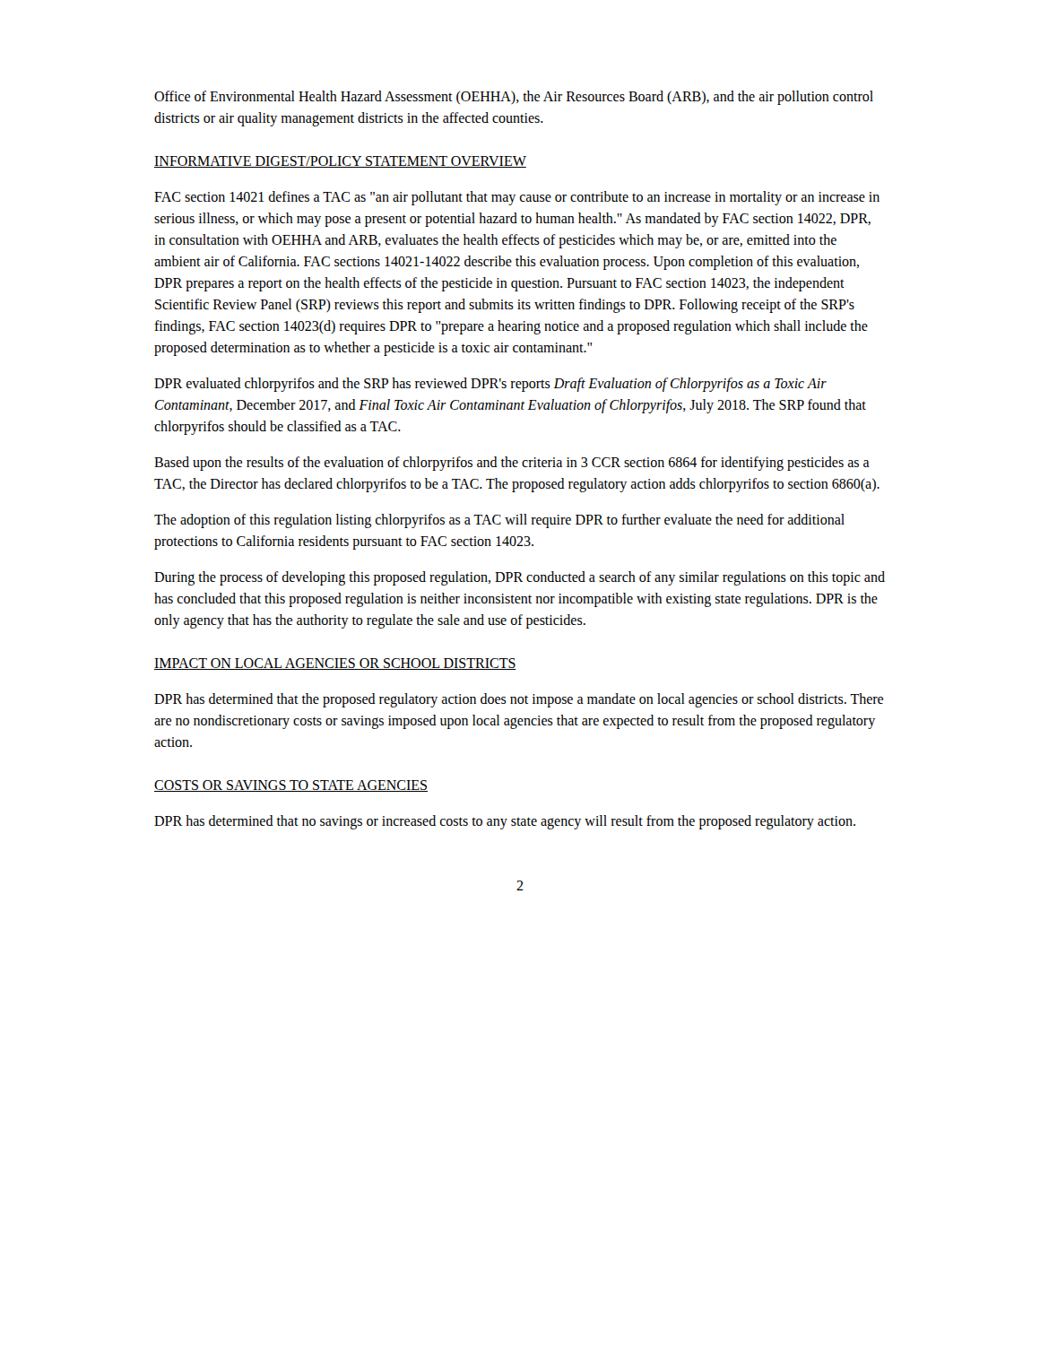Office of Environmental Health Hazard Assessment (OEHHA), the Air Resources Board (ARB), and the air pollution control districts or air quality management districts in the affected counties.
INFORMATIVE DIGEST/POLICY STATEMENT OVERVIEW
FAC section 14021 defines a TAC as "an air pollutant that may cause or contribute to an increase in mortality or an increase in serious illness, or which may pose a present or potential hazard to human health." As mandated by FAC section 14022, DPR, in consultation with OEHHA and ARB, evaluates the health effects of pesticides which may be, or are, emitted into the ambient air of California. FAC sections 14021-14022 describe this evaluation process. Upon completion of this evaluation, DPR prepares a report on the health effects of the pesticide in question. Pursuant to FAC section 14023, the independent Scientific Review Panel (SRP) reviews this report and submits its written findings to DPR. Following receipt of the SRP's findings, FAC section 14023(d) requires DPR to "prepare a hearing notice and a proposed regulation which shall include the proposed determination as to whether a pesticide is a toxic air contaminant."
DPR evaluated chlorpyrifos and the SRP has reviewed DPR's reports Draft Evaluation of Chlorpyrifos as a Toxic Air Contaminant, December 2017, and Final Toxic Air Contaminant Evaluation of Chlorpyrifos, July 2018. The SRP found that chlorpyrifos should be classified as a TAC.
Based upon the results of the evaluation of chlorpyrifos and the criteria in 3 CCR section 6864 for identifying pesticides as a TAC, the Director has declared chlorpyrifos to be a TAC. The proposed regulatory action adds chlorpyrifos to section 6860(a).
The adoption of this regulation listing chlorpyrifos as a TAC will require DPR to further evaluate the need for additional protections to California residents pursuant to FAC section 14023.
During the process of developing this proposed regulation, DPR conducted a search of any similar regulations on this topic and has concluded that this proposed regulation is neither inconsistent nor incompatible with existing state regulations. DPR is the only agency that has the authority to regulate the sale and use of pesticides.
IMPACT ON LOCAL AGENCIES OR SCHOOL DISTRICTS
DPR has determined that the proposed regulatory action does not impose a mandate on local agencies or school districts. There are no nondiscretionary costs or savings imposed upon local agencies that are expected to result from the proposed regulatory action.
COSTS OR SAVINGS TO STATE AGENCIES
DPR has determined that no savings or increased costs to any state agency will result from the proposed regulatory action.
2